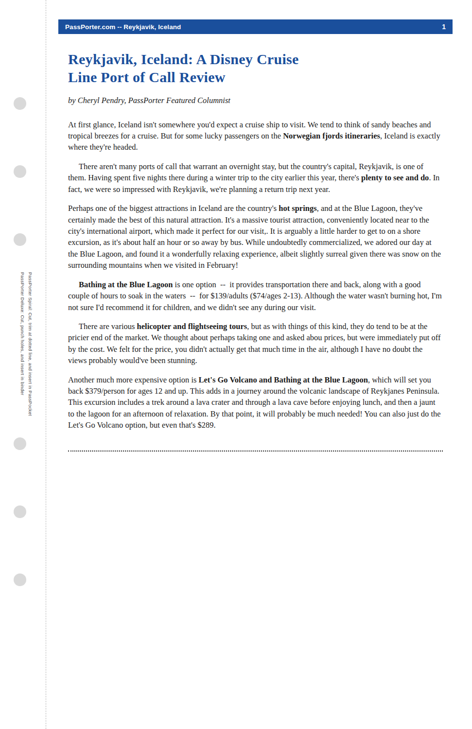PassPorter Deluxe: Cut, punch holes, and insert in binder
PassPorter Spiral: Cut, trim at dotted line, and insert in PassPocket
PassPorter.com -- Reykjavik, Iceland 1
Reykjavik, Iceland: A Disney Cruise
Line Port of Call Review
by Cheryl Pendry, PassPorter Featured Columnist
At first glance, Iceland isn't somewhere you'd expect a cruise ship to visit. We tend to think of sandy beaches and tropical breezes for a cruise. But for some lucky passengers on the Norwegian fjords itineraries, Iceland is exactly where they're headed.
There aren't many ports of call that warrant an overnight stay, but the country's capital, Reykjavik, is one of them. Having spent five nights there during a winter trip to the city earlier this year, there's plenty to see and do. In fact, we were so impressed with Reykjavik, we're planning a return trip next year.
Perhaps one of the biggest attractions in Iceland are the country's hot springs, and at the Blue Lagoon, they've certainly made the best of this natural attraction. It's a massive tourist attraction, conveniently located near to the city's international airport, which made it perfect for our visit,. It is arguably a little harder to get to on a shore excursion, as it's about half an hour or so away by bus. While undoubtedly commercialized, we adored our day at the Blue Lagoon, and found it a wonderfully relaxing experience, albeit slightly surreal given there was snow on the surrounding mountains when we visited in February!
Bathing at the Blue Lagoon is one option -- it provides transportation there and back, along with a good couple of hours to soak in the waters -- for $139/adults ($74/ages 2-13). Although the water wasn't burning hot, I'm not sure I'd recommend it for children, and we didn't see any during our visit.
There are various helicopter and flightseeing tours, but as with things of this kind, they do tend to be at the pricier end of the market. We thought about perhaps taking one and asked abou prices, but were immediately put off by the cost. We felt for the price, you didn't actually get that much time in the air, although I have no doubt the views probably would've been stunning.
Another much more expensive option is Let's Go Volcano and Bathing at the Blue Lagoon, which will set you back $379/person for ages 12 and up. This adds in a journey around the volcanic landscape of Reykjanes Peninsula. This excursion includes a trek around a lava crater and through a lava cave before enjoying lunch, and then a jaunt to the lagoon for an afternoon of relaxation. By that point, it will probably be much needed! You can also just do the Let's Go Volcano option, but even that's $289.